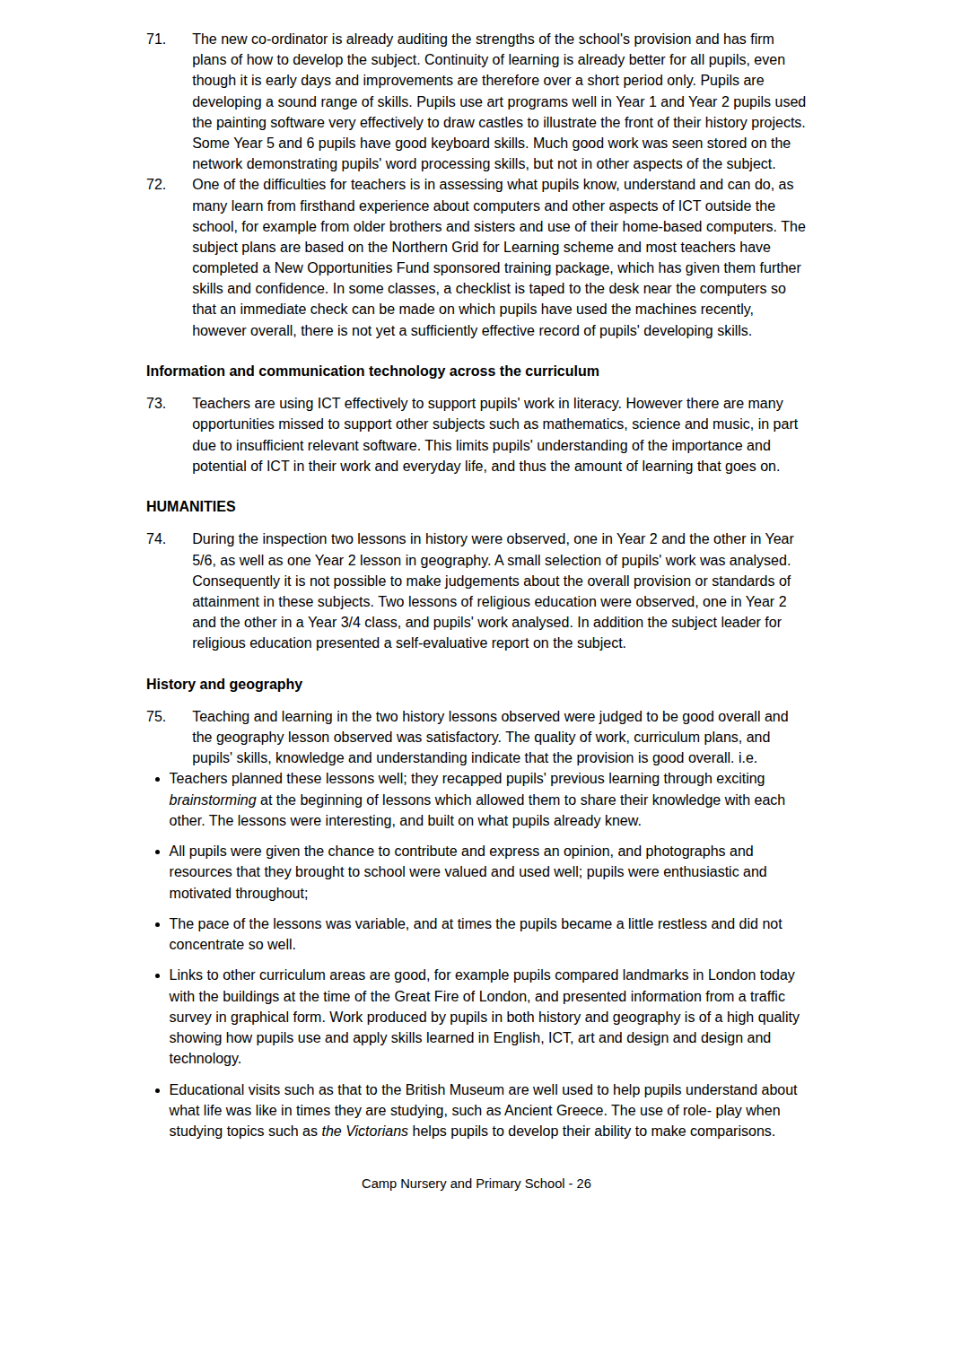71. The new co-ordinator is already auditing the strengths of the school's provision and has firm plans of how to develop the subject. Continuity of learning is already better for all pupils, even though it is early days and improvements are therefore over a short period only. Pupils are developing a sound range of skills. Pupils use art programs well in Year 1 and Year 2 pupils used the painting software very effectively to draw castles to illustrate the front of their history projects. Some Year 5 and 6 pupils have good keyboard skills. Much good work was seen stored on the network demonstrating pupils' word processing skills, but not in other aspects of the subject.
72. One of the difficulties for teachers is in assessing what pupils know, understand and can do, as many learn from firsthand experience about computers and other aspects of ICT outside the school, for example from older brothers and sisters and use of their home-based computers. The subject plans are based on the Northern Grid for Learning scheme and most teachers have completed a New Opportunities Fund sponsored training package, which has given them further skills and confidence. In some classes, a checklist is taped to the desk near the computers so that an immediate check can be made on which pupils have used the machines recently, however overall, there is not yet a sufficiently effective record of pupils' developing skills.
Information and communication technology across the curriculum
73. Teachers are using ICT effectively to support pupils' work in literacy. However there are many opportunities missed to support other subjects such as mathematics, science and music, in part due to insufficient relevant software. This limits pupils' understanding of the importance and potential of ICT in their work and everyday life, and thus the amount of learning that goes on.
HUMANITIES
74. During the inspection two lessons in history were observed, one in Year 2 and the other in Year 5/6, as well as one Year 2 lesson in geography. A small selection of pupils' work was analysed. Consequently it is not possible to make judgements about the overall provision or standards of attainment in these subjects. Two lessons of religious education were observed, one in Year 2 and the other in a Year 3/4 class, and pupils' work analysed. In addition the subject leader for religious education presented a self-evaluative report on the subject.
History and geography
75. Teaching and learning in the two history lessons observed were judged to be good overall and the geography lesson observed was satisfactory. The quality of work, curriculum plans, and pupils' skills, knowledge and understanding indicate that the provision is good overall. i.e.
Teachers planned these lessons well; they recapped pupils' previous learning through exciting brainstorming at the beginning of lessons which allowed them to share their knowledge with each other. The lessons were interesting, and built on what pupils already knew.
All pupils were given the chance to contribute and express an opinion, and photographs and resources that they brought to school were valued and used well; pupils were enthusiastic and motivated throughout;
The pace of the lessons was variable, and at times the pupils became a little restless and did not concentrate so well.
Links to other curriculum areas are good, for example pupils compared landmarks in London today with the buildings at the time of the Great Fire of London, and presented information from a traffic survey in graphical form. Work produced by pupils in both history and geography is of a high quality showing how pupils use and apply skills learned in English, ICT, art and design and design and technology.
Educational visits such as that to the British Museum are well used to help pupils understand about what life was like in times they are studying, such as Ancient Greece. The use of role- play when studying topics such as the Victorians helps pupils to develop their ability to make comparisons.
Camp Nursery and Primary School - 26